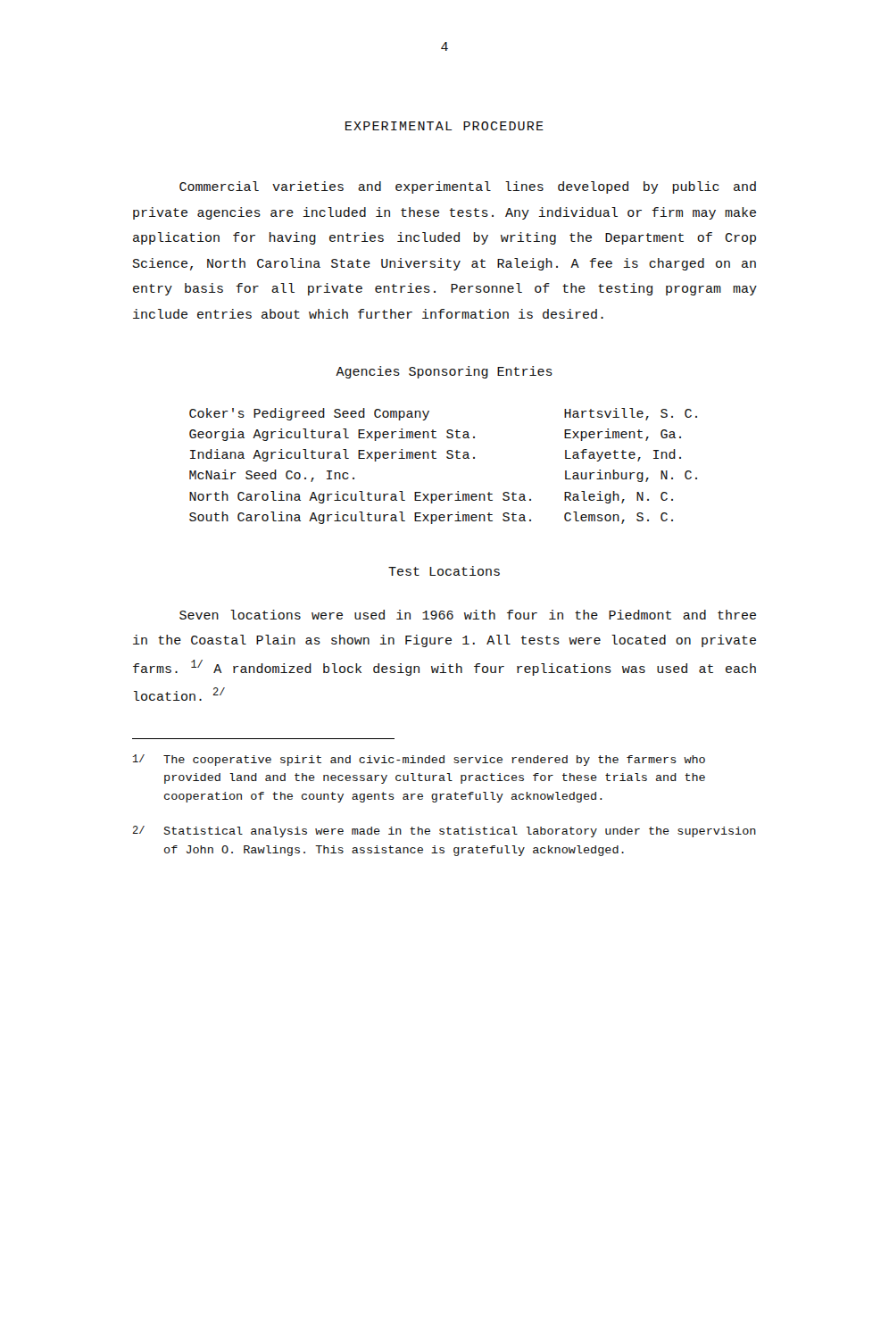4
EXPERIMENTAL PROCEDURE
Commercial varieties and experimental lines developed by public and private agencies are included in these tests. Any individual or firm may make application for having entries included by writing the Department of Crop Science, North Carolina State University at Raleigh. A fee is charged on an entry basis for all private entries. Personnel of the testing program may include entries about which further information is desired.
Agencies Sponsoring Entries
| Coker's Pedigreed Seed Company | Hartsville, S. C. |
| Georgia Agricultural Experiment Sta. | Experiment, Ga. |
| Indiana Agricultural Experiment Sta. | Lafayette, Ind. |
| McNair Seed Co., Inc. | Laurinburg, N. C. |
| North Carolina Agricultural Experiment Sta. | Raleigh, N. C. |
| South Carolina Agricultural Experiment Sta. | Clemson, S. C. |
Test Locations
Seven locations were used in 1966 with four in the Piedmont and three in the Coastal Plain as shown in Figure 1. All tests were located on private farms. 1/ A randomized block design with four replications was used at each location. 2/
1/ The cooperative spirit and civic-minded service rendered by the farmers who provided land and the necessary cultural practices for these trials and the cooperation of the county agents are gratefully acknowledged.
2/ Statistical analysis were made in the statistical laboratory under the supervision of John O. Rawlings. This assistance is gratefully acknowledged.